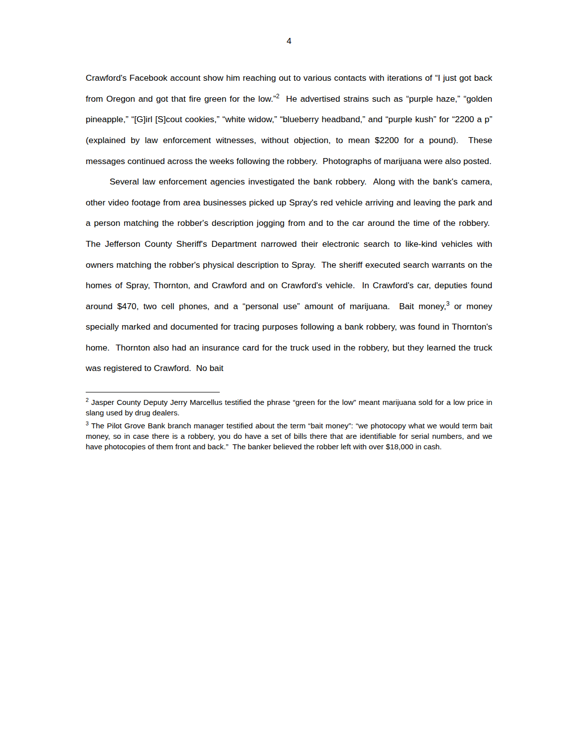4
Crawford's Facebook account show him reaching out to various contacts with iterations of “I just got back from Oregon and got that fire green for the low.”2 He advertised strains such as “purple haze,” “golden pineapple,” “[G]irl [S]cout cookies,” “white widow,” “blueberry headband,” and “purple kush” for “2200 a p” (explained by law enforcement witnesses, without objection, to mean $2200 for a pound). These messages continued across the weeks following the robbery. Photographs of marijuana were also posted.
Several law enforcement agencies investigated the bank robbery. Along with the bank's camera, other video footage from area businesses picked up Spray's red vehicle arriving and leaving the park and a person matching the robber's description jogging from and to the car around the time of the robbery. The Jefferson County Sheriff's Department narrowed their electronic search to like-kind vehicles with owners matching the robber's physical description to Spray. The sheriff executed search warrants on the homes of Spray, Thornton, and Crawford and on Crawford's vehicle. In Crawford's car, deputies found around $470, two cell phones, and a “personal use” amount of marijuana. Bait money,3 or money specially marked and documented for tracing purposes following a bank robbery, was found in Thornton's home. Thornton also had an insurance card for the truck used in the robbery, but they learned the truck was registered to Crawford. No bait
2 Jasper County Deputy Jerry Marcellus testified the phrase “green for the low” meant marijuana sold for a low price in slang used by drug dealers.
3 The Pilot Grove Bank branch manager testified about the term “bait money”: “we photocopy what we would term bait money, so in case there is a robbery, you do have a set of bills there that are identifiable for serial numbers, and we have photocopies of them front and back.” The banker believed the robber left with over $18,000 in cash.